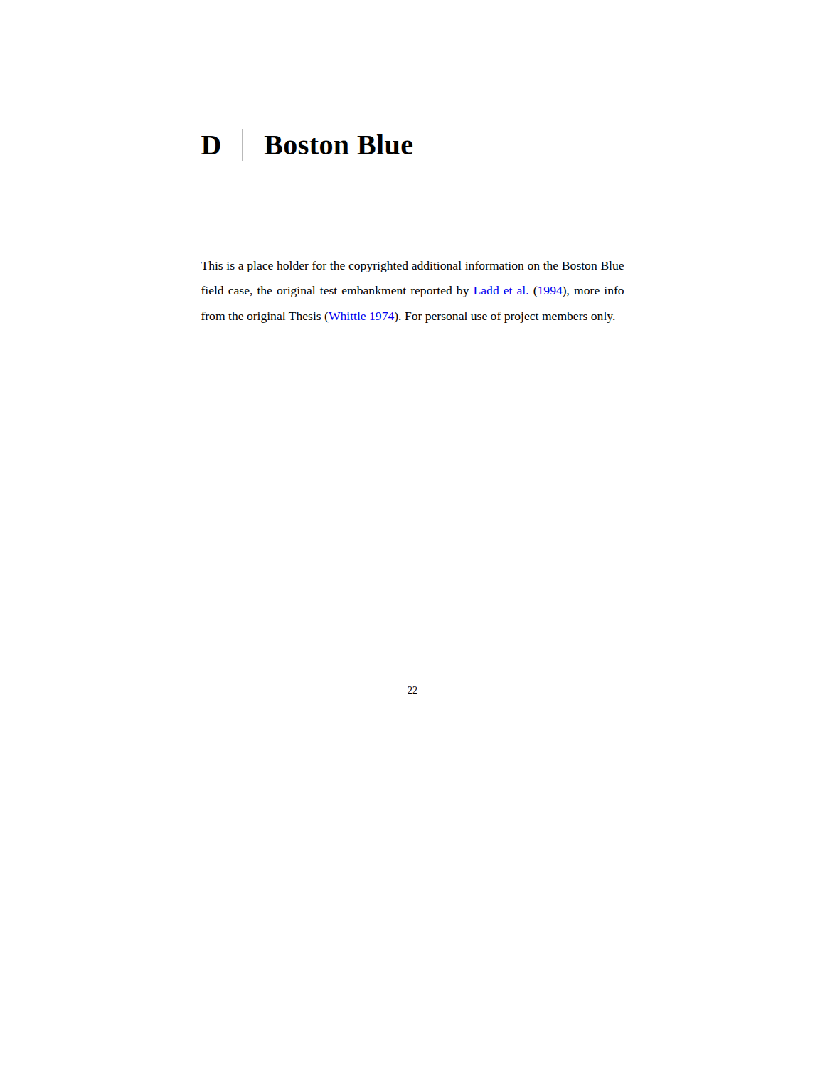D Boston Blue
This is a place holder for the copyrighted additional information on the Boston Blue field case, the original test embankment reported by Ladd et al. (1994), more info from the original Thesis (Whittle 1974). For personal use of project members only.
22